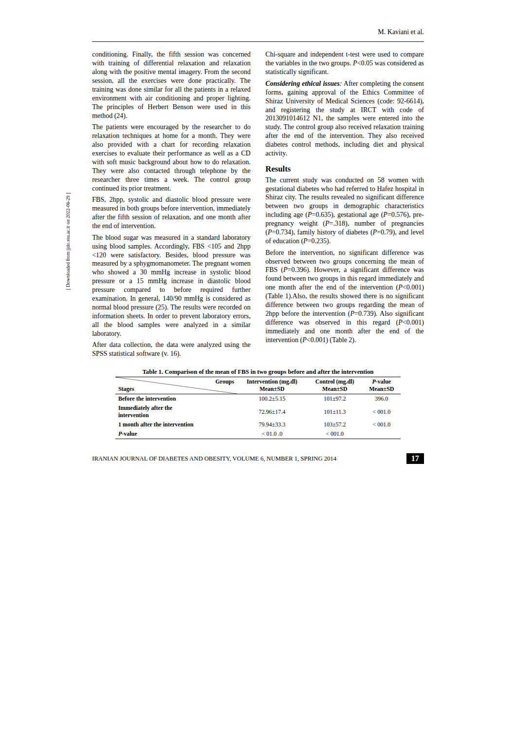[ Downloaded from jjdo.ssu.ac.ir on 2022-06-29 ]
M. Kaviani et al.
conditioning. Finally, the fifth session was concerned with training of differential relaxation and relaxation along with the positive mental imagery. From the second session, all the exercises were done practically. The training was done similar for all the patients in a relaxed environment with air conditioning and proper lighting. The principles of Herbert Benson were used in this method (24).
The patients were encouraged by the researcher to do relaxation techniques at home for a month. They were also provided with a chart for recording relaxation exercises to evaluate their performance as well as a CD with soft music background about how to do relaxation. They were also contacted through telephone by the researcher three times a week. The control group continued its prior treatment.
FBS, 2hpp, systolic and diastolic blood pressure were measured in both groups before intervention, immediately after the fifth session of relaxation, and one month after the end of intervention.
The blood sugar was measured in a standard laboratory using blood samples. Accordingly, FBS <105 and 2hpp <120 were satisfactory. Besides, blood pressure was measured by a sphygmomanometer. The pregnant women who showed a 30 mmHg increase in systolic blood pressure or a 15 mmHg increase in diastolic blood pressure compared to before required further examination. In general, 140/90 mmHg is considered as normal blood pressure (25). The results were recorded on information sheets. In order to prevent laboratory errors, all the blood samples were analyzed in a similar laboratory.
After data collection, the data were analyzed using the SPSS statistical software (v. 16).
Chi-square and independent t-test were used to compare the variables in the two groups. P<0.05 was considered as statistically significant.
Considering ethical issues: After completing the consent forms, gaining approval of the Ethics Committee of Shiraz University of Medical Sciences (code: 92-6614), and registering the study at IRCT with code of 2013091014612 N1, the samples were entered into the study. The control group also received relaxation training after the end of the intervention. They also received diabetes control methods, including diet and physical activity.
Results
The current study was conducted on 58 women with gestational diabetes who had referred to Hafez hospital in Shiraz city. The results revealed no significant difference between two groups in demographic characteristics including age (P=0.635), gestational age (P=0.576), pre-pregnancy weight (P=.318), number of pregnancies (P=0.734), family history of diabetes (P=0.79), and level of education (P=0.235).
Before the intervention, no significant difference was observed between two groups concerning the mean of FBS (P=0.396). However, a significant difference was found between two groups in this regard immediately and one month after the end of the intervention (P<0.001) (Table 1).Also, the results showed there is no significant difference between two groups regarding the mean of 2hpp before the intervention (P=0.739). Also significant difference was observed in this regard (P<0.001) immediately and one month after the end of the intervention (P<0.001) (Table 2).
Table 1. Comparison of the mean of FBS in two groups before and after the intervention
| Groups Stages | Intervention (mg.dl) Mean±SD | Control (mg.dl) Mean±SD | P -value Mean±SD |
| --- | --- | --- | --- |
| Before the intervention | 100.2±5.15 | 101±97.2 | 396.0 |
| Immediately after the intervention | 72.96±17.4 | 101±11.3 | < 001.0 |
| 1 month after the intervention | 79.94±33.3 | 103±57.2 | < 001.0 |
| P -value | < 01.0 .0 | < 001.0 | |
IRANIAN JOURNAL OF DIABETES AND OBESITY, VOLUME 6, NUMBER 1, SPRING 2014
17